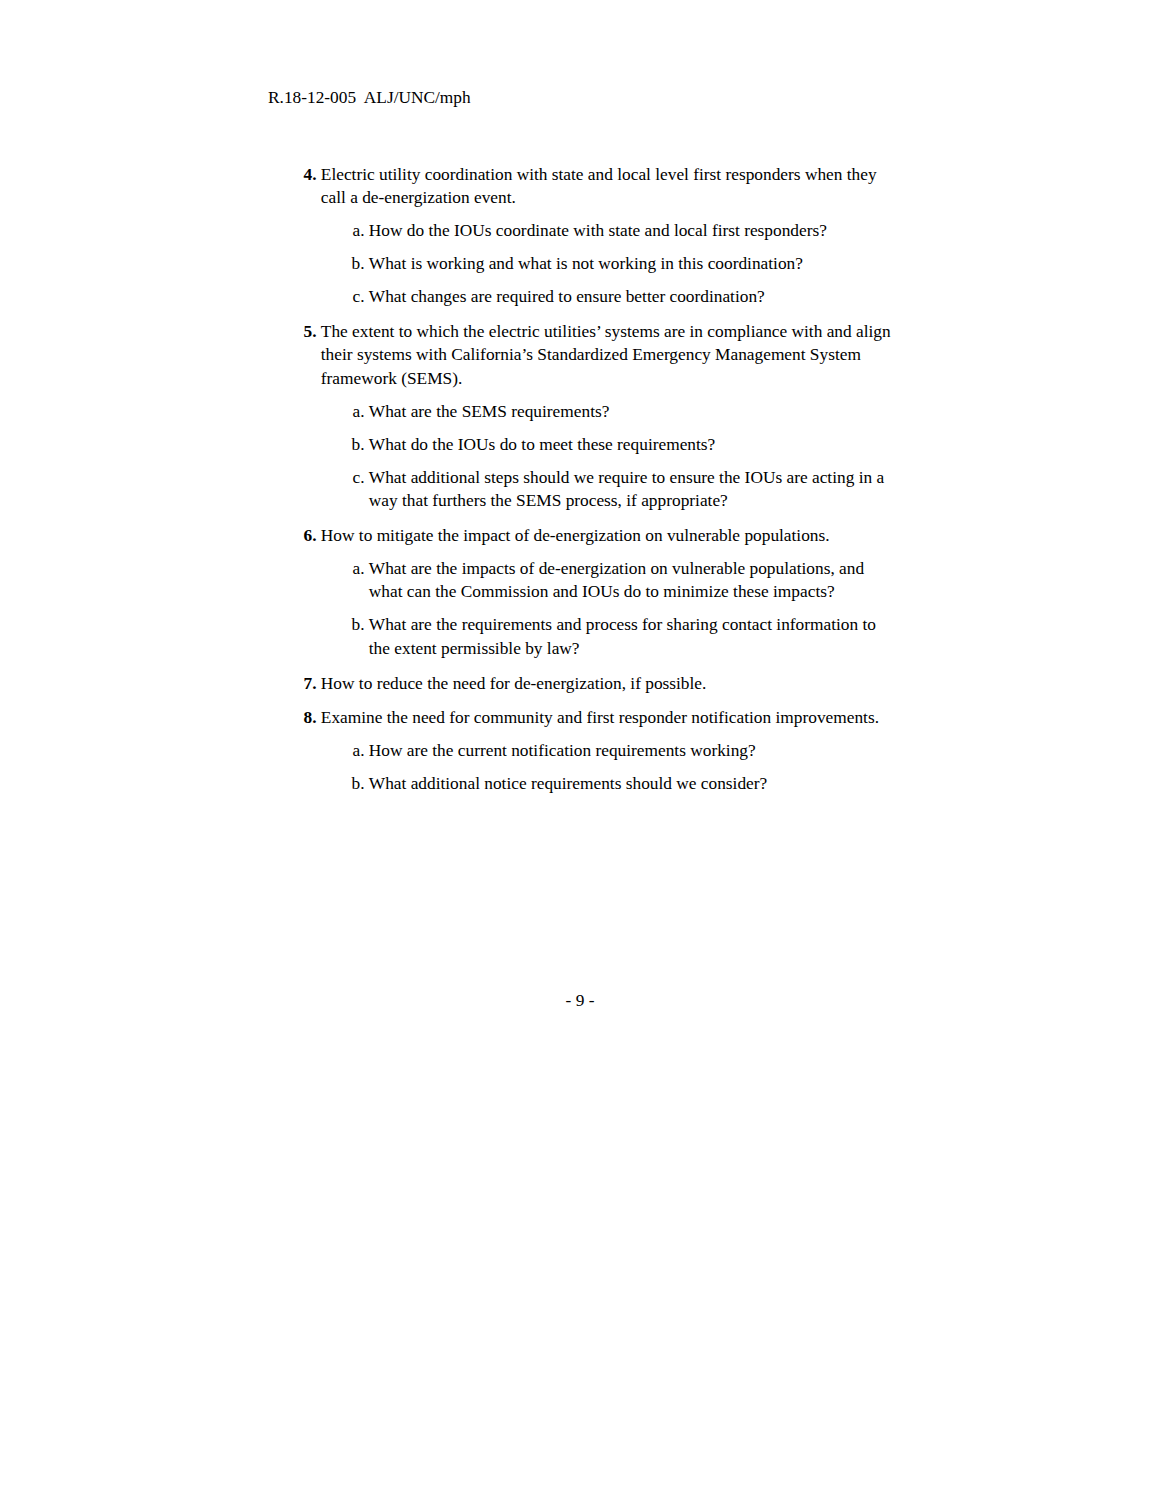R.18-12-005 ALJ/UNC/mph
Electric utility coordination with state and local level first responders when they call a de-energization event.
How do the IOUs coordinate with state and local first responders?
What is working and what is not working in this coordination?
What changes are required to ensure better coordination?
The extent to which the electric utilities’ systems are in compliance with and align their systems with California’s Standardized Emergency Management System framework (SEMS).
What are the SEMS requirements?
What do the IOUs do to meet these requirements?
What additional steps should we require to ensure the IOUs are acting in a way that furthers the SEMS process, if appropriate?
How to mitigate the impact of de-energization on vulnerable populations.
What are the impacts of de-energization on vulnerable populations, and what can the Commission and IOUs do to minimize these impacts?
What are the requirements and process for sharing contact information to the extent permissible by law?
How to reduce the need for de-energization, if possible.
Examine the need for community and first responder notification improvements.
How are the current notification requirements working?
What additional notice requirements should we consider?
- 9 -